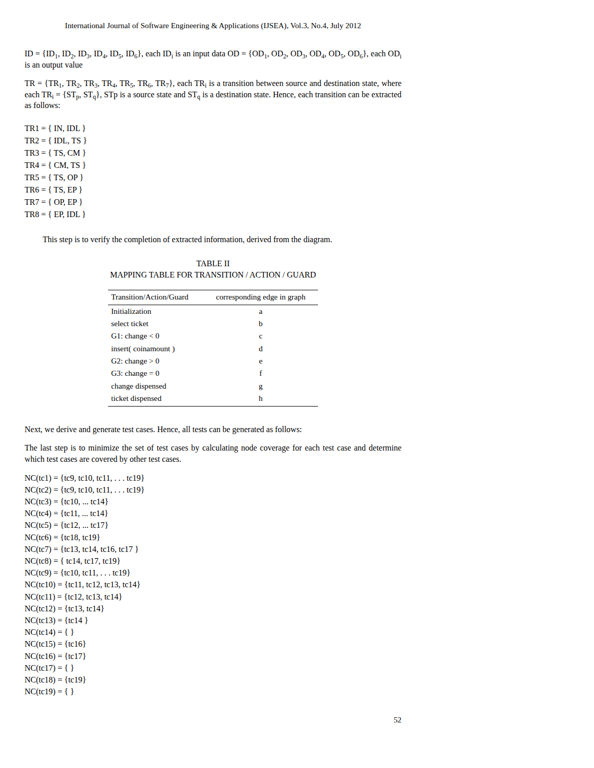International Journal of Software Engineering & Applications (IJSEA), Vol.3, No.4, July 2012
ID = {ID1, ID2, ID3, ID4, ID5, ID6}, each IDi is an input data OD = {OD1, OD2, OD3, OD4, OD5, OD6}, each ODi is an output value
TR = {TR1, TR2, TR3, TR4, TR5, TR6, TR7}, each TRi is a transition between source and destination state, where each TRi = {STp, STq}, STp is a source state and STq is a destination state. Hence, each transition can be extracted as follows:
TR1 = { IN, IDL }
TR2 = { IDL, TS }
TR3 = { TS, CM }
TR4 = { CM, TS }
TR5 = { TS, OP }
TR6 = { TS, EP }
TR7 = { OP, EP }
TR8 = { EP, IDL }
This step is to verify the completion of extracted information, derived from the diagram.
TABLE II
MAPPING TABLE FOR TRANSITION / ACTION / GUARD
| Transition/Action/Guard | corresponding edge in graph |
| --- | --- |
| Initialization | a |
| select ticket | b |
| G1: change < 0 | c |
| insert( coinamount ) | d |
| G2: change > 0 | e |
| G3: change = 0 | f |
| change dispensed | g |
| ticket dispensed | h |
Next, we derive and generate test cases. Hence, all tests can be generated as follows:
The last step is to minimize the set of test cases by calculating node coverage for each test case and determine which test cases are covered by other test cases.
NC(tc1) = {tc9, tc10, tc11, . . . tc19}
NC(tc2) = {tc9, tc10, tc11, . . . tc19}
NC(tc3) = {tc10, ... tc14}
NC(tc4) = {tc11, ... tc14}
NC(tc5) = {tc12, ... tc17}
NC(tc6) = {tc18, tc19}
NC(tc7) = {tc13, tc14, tc16, tc17 }
NC(tc8) = { tc14, tc17, tc19}
NC(tc9) = {tc10, tc11, . . . tc19}
NC(tc10) = {tc11, tc12, tc13, tc14}
NC(tc11) = {tc12, tc13, tc14}
NC(tc12) = {tc13, tc14}
NC(tc13) = {tc14 }
NC(tc14) = { }
NC(tc15) = {tc16}
NC(tc16) = {tc17}
NC(tc17) = { }
NC(tc18) = {tc19}
NC(tc19) = { }
52